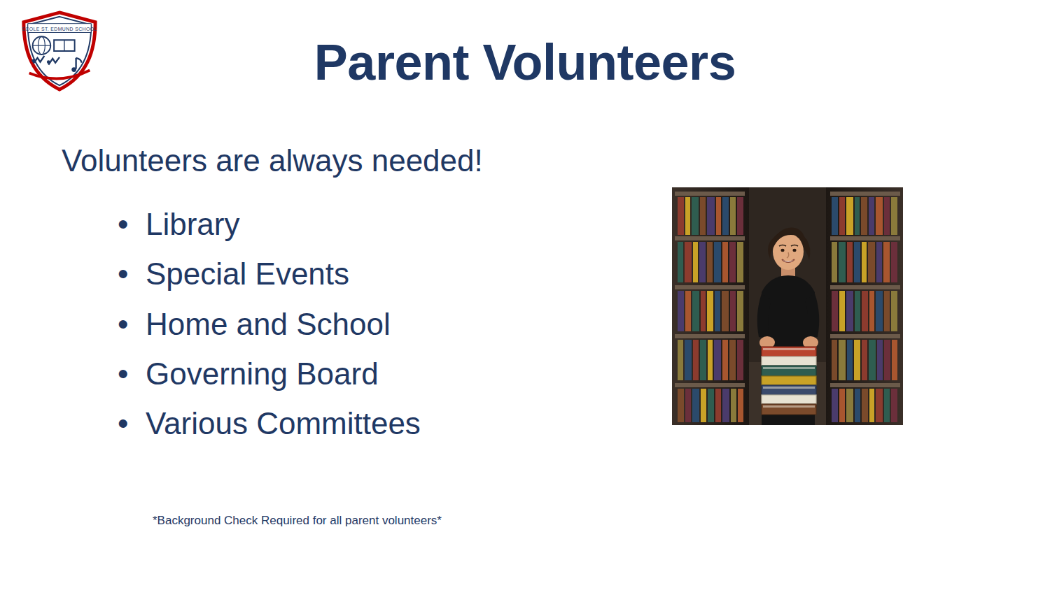ÉCOLE ST. EDMUND SCHOOL
Parent Volunteers
Volunteers are always needed!
Library
Special Events
Home and School
Governing Board
Various Committees
*Background Check Required for all parent volunteers*